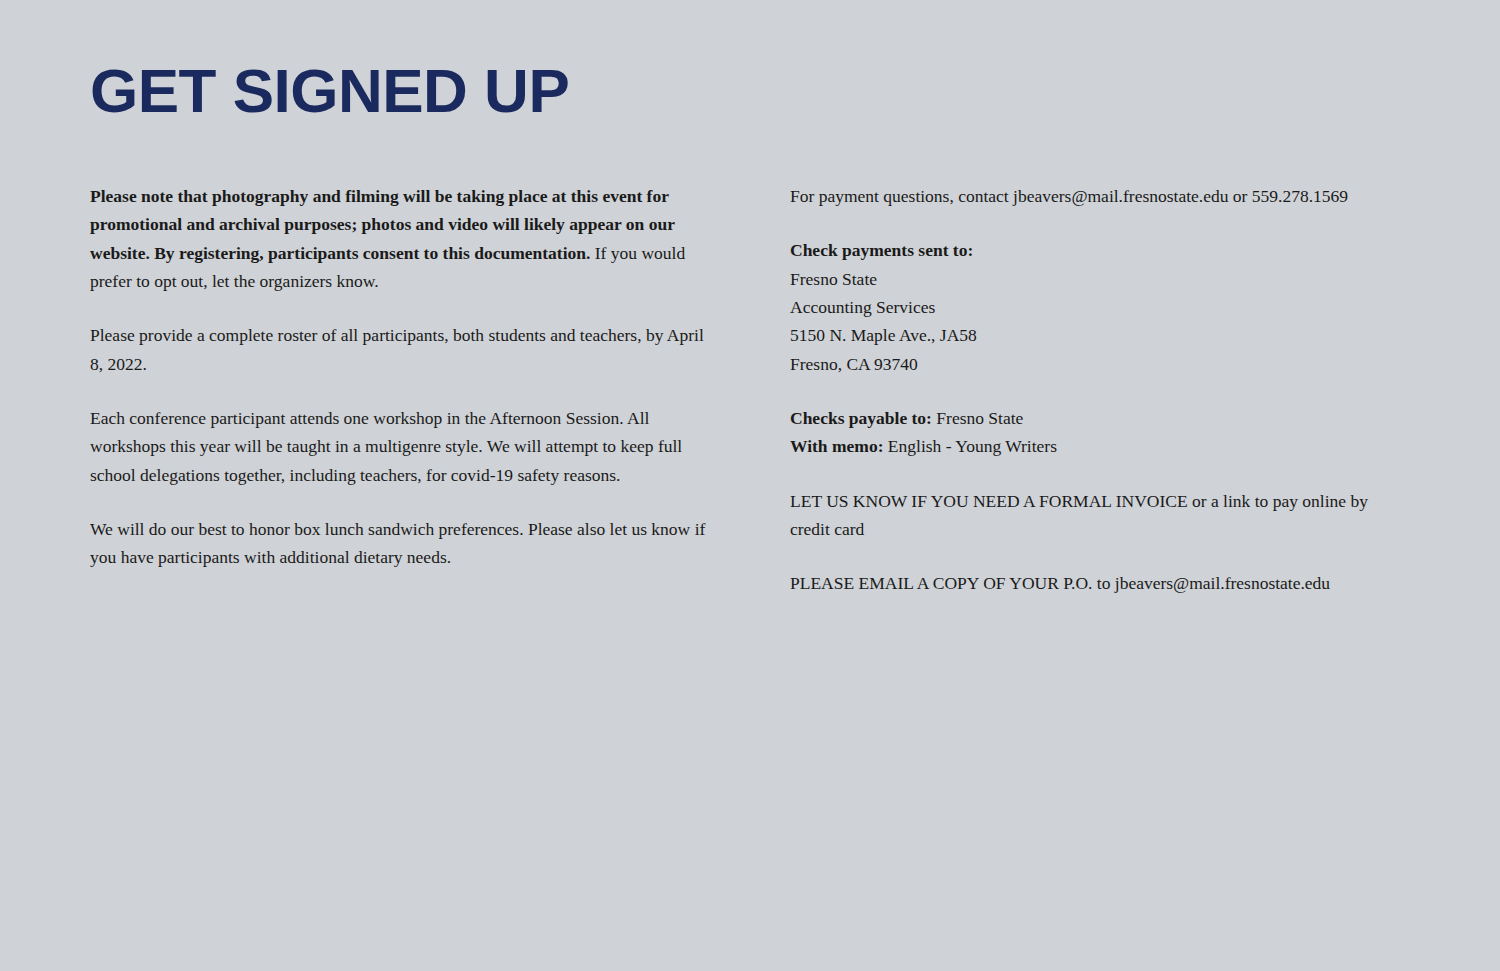Get Signed Up
Please note that photography and filming will be taking place at this event for promotional and archival purposes; photos and video will likely appear on our website. By registering, participants consent to this documentation. If you would prefer to opt out, let the organizers know.
Please provide a complete roster of all participants, both students and teachers, by April 8, 2022.
Each conference participant attends one workshop in the Afternoon Session. All workshops this year will be taught in a multigenre style. We will attempt to keep full school delegations together, including teachers, for covid-19 safety reasons.
We will do our best to honor box lunch sandwich preferences. Please also let us know if you have participants with additional dietary needs.
For payment questions, contact jbeavers@mail.fresnostate.edu or 559.278.1569
Check payments sent to: Fresno State Accounting Services 5150 N. Maple Ave., JA58 Fresno, CA 93740
Checks payable to: Fresno State
With memo: English - Young Writers
LET US KNOW IF YOU NEED A FORMAL INVOICE or a link to pay online by credit card
PLEASE EMAIL A COPY OF YOUR P.O. to jbeavers@mail.fresnostate.edu